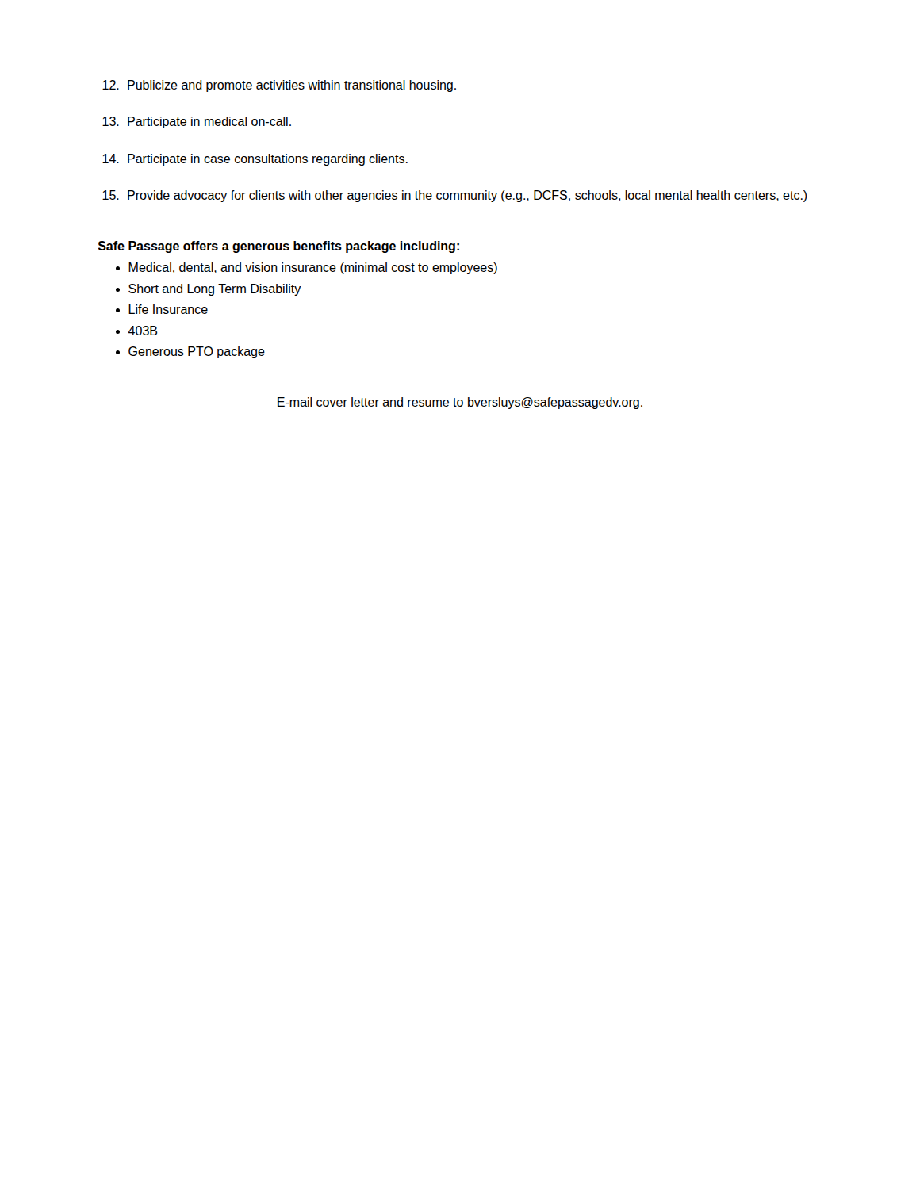Publicize and promote activities within transitional housing.
Participate in medical on-call.
Participate in case consultations regarding clients.
Provide advocacy for clients with other agencies in the community (e.g., DCFS, schools, local mental health centers, etc.)
Safe Passage offers a generous benefits package including:
Medical, dental, and vision insurance (minimal cost to employees)
Short and Long Term Disability
Life Insurance
403B
Generous PTO package
E-mail cover letter and resume to bversluys@safepassagedv.org.